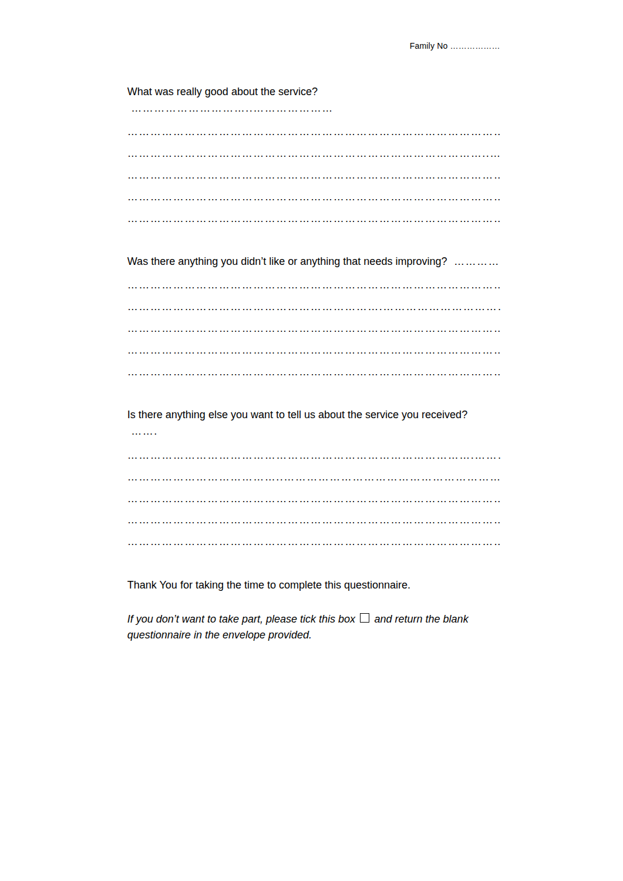Family No ………………
What was really good about the service? …………………………..…………………
……………………………………………………………………………………………………
…………………………………………………………………………………..…………………
…………………………………………………………………………………………………….
…………………………………………………………………………………………………….
…………………………………………………………………………………………………….
Was there anything you didn’t like or anything that needs improving? …………
……………………………………………………………………………………………………
………………………………………………………….…………………………………………
……………………………………………………………………………………………………
…………………………………………………………………………………………………….
…………………………………………………………………………………………………….
Is there anything else you want to tell us about the service you received? …….
……………………………………………………………………………….…………………
…………………………………..……………………………………………………………….
…………………………………………………………………………………………………….
…………………………………………………………………………………………………….
…………………………………………………………………………………………………….
Thank You for taking the time to complete this questionnaire.
If you don’t want to take part, please tick this box and return the blank questionnaire in the envelope provided.